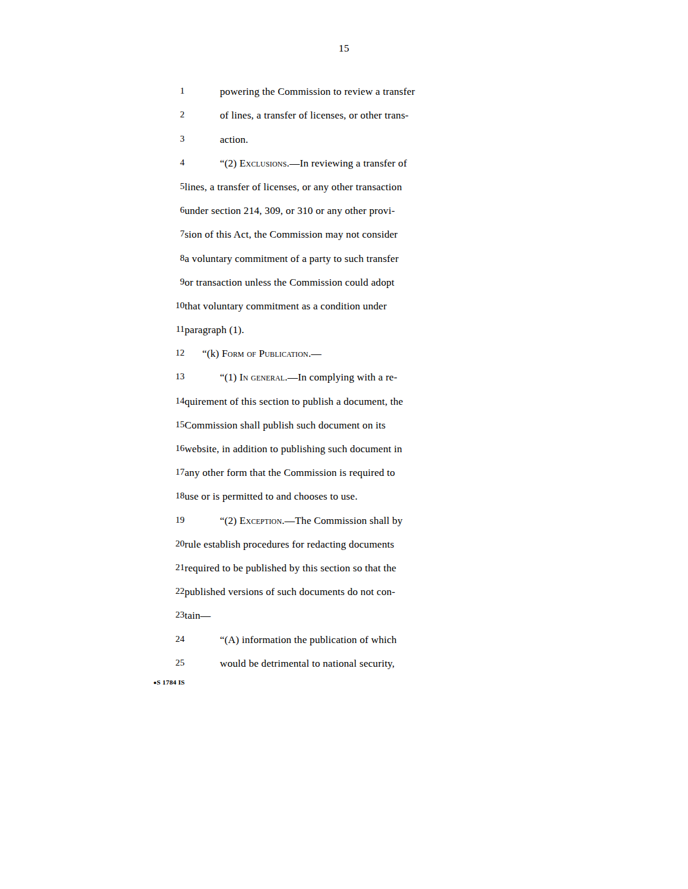15
| 1 | powering the Commission to review a transfer |
| 2 | of lines, a transfer of licenses, or other trans- |
| 3 | action. |
| 4 | “(2) Exclusions. —In reviewing a transfer of |
| 5 | lines, a transfer of licenses, or any other transaction |
| 6 | under section 214, 309, or 310 or any other provi- |
| 7 | sion of this Act, the Commission may not consider |
| 8 | a voluntary commitment of a party to such transfer |
| 9 | or transaction unless the Commission could adopt |
| 10 | that voluntary commitment as a condition under |
| 11 | paragraph (1). |
| 12 | “(k) Form of Publication. — |
| 13 | “(1) In general. —In complying with a re- |
| 14 | quirement of this section to publish a document, the |
| 15 | Commission shall publish such document on its |
| 16 | website, in addition to publishing such document in |
| 17 | any other form that the Commission is required to |
| 18 | use or is permitted to and chooses to use. |
| 19 | “(2) Exception. —The Commission shall by |
| 20 | rule establish procedures for redacting documents |
| 21 | required to be published by this section so that the |
| 22 | published versions of such documents do not con- |
| 23 | tain— |
| 24 | “(A) information the publication of which |
| 25 | would be detrimental to national security, |
●S 1784 IS